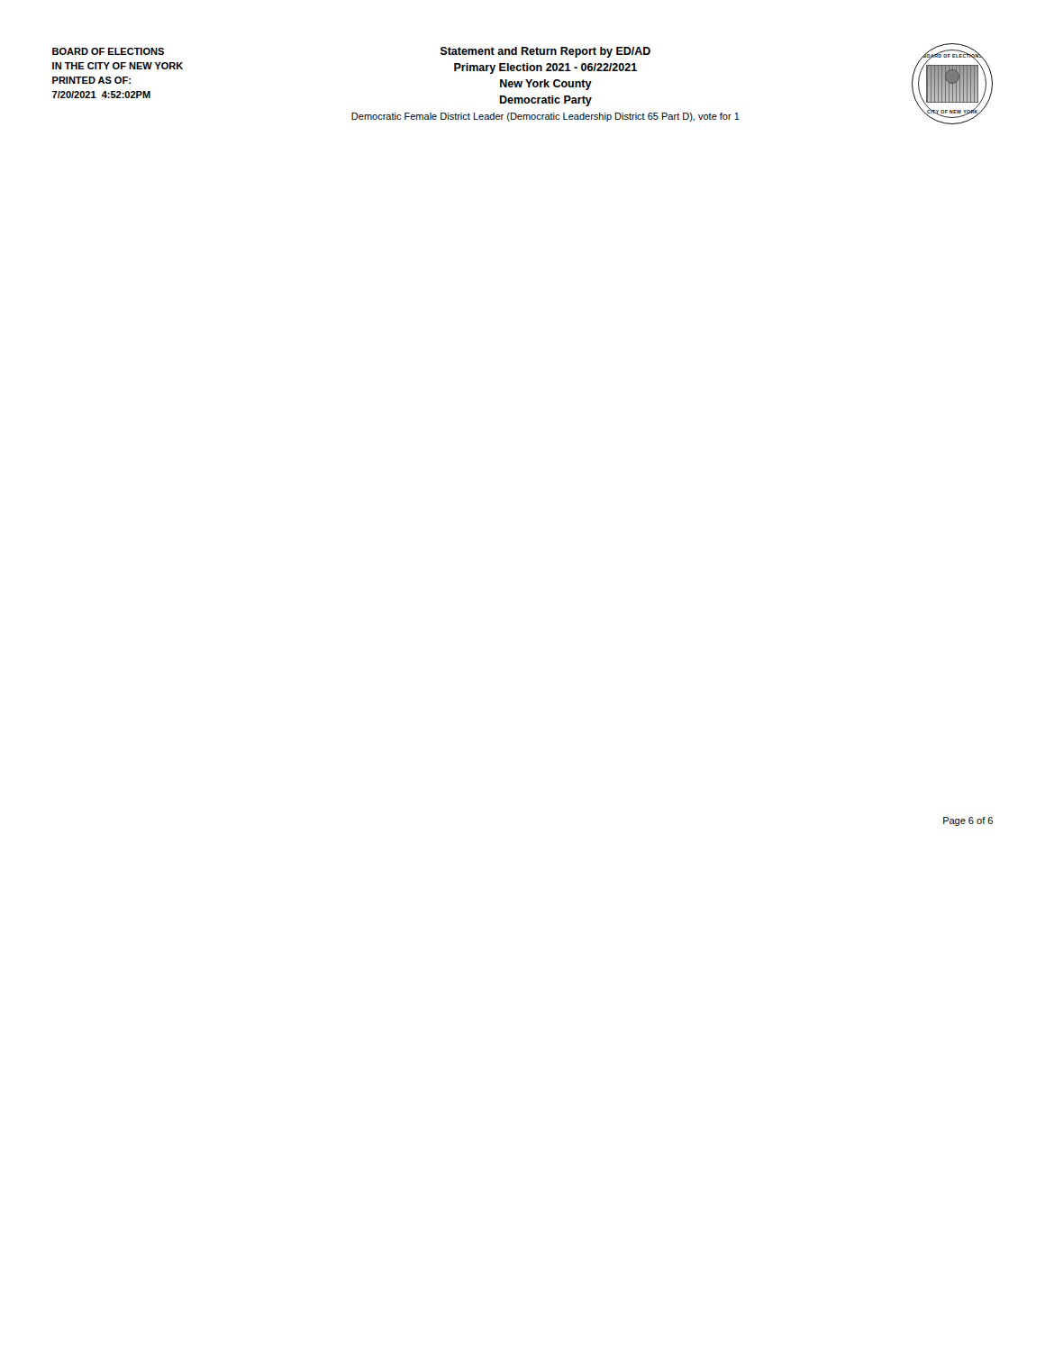BOARD OF ELECTIONS
IN THE CITY OF NEW YORK
PRINTED AS OF:
7/20/2021 4:52:02PM
Statement and Return Report by ED/AD
Primary Election 2021 - 06/22/2021
New York County
Democratic Party
Democratic Female District Leader (Democratic Leadership District 65 Part D), vote for 1
BOARD OF ELECTIONS
CITY OF NEW YORK
Page 6 of 6